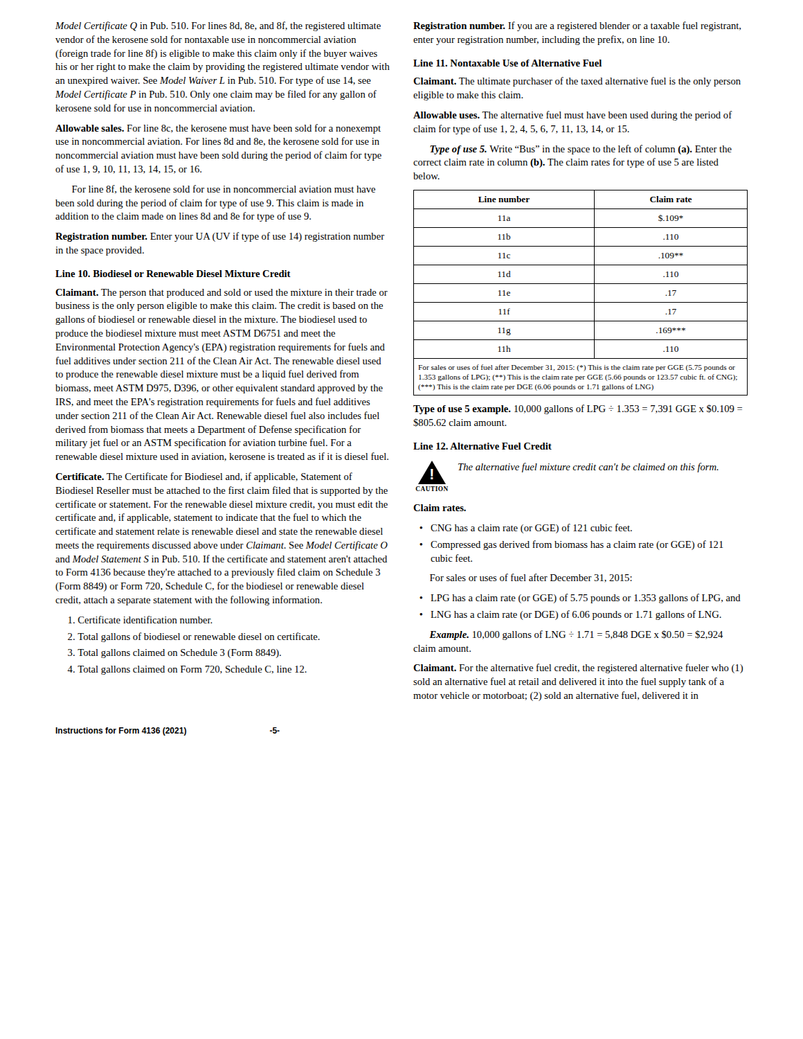Model Certificate Q in Pub. 510. For lines 8d, 8e, and 8f, the registered ultimate vendor of the kerosene sold for nontaxable use in noncommercial aviation (foreign trade for line 8f) is eligible to make this claim only if the buyer waives his or her right to make the claim by providing the registered ultimate vendor with an unexpired waiver. See Model Waiver L in Pub. 510. For type of use 14, see Model Certificate P in Pub. 510. Only one claim may be filed for any gallon of kerosene sold for use in noncommercial aviation.
Allowable sales. For line 8c, the kerosene must have been sold for a nonexempt use in noncommercial aviation. For lines 8d and 8e, the kerosene sold for use in noncommercial aviation must have been sold during the period of claim for type of use 1, 9, 10, 11, 13, 14, 15, or 16.
For line 8f, the kerosene sold for use in noncommercial aviation must have been sold during the period of claim for type of use 9. This claim is made in addition to the claim made on lines 8d and 8e for type of use 9.
Registration number. Enter your UA (UV if type of use 14) registration number in the space provided.
Line 10. Biodiesel or Renewable Diesel Mixture Credit
Claimant. The person that produced and sold or used the mixture in their trade or business is the only person eligible to make this claim. The credit is based on the gallons of biodiesel or renewable diesel in the mixture. The biodiesel used to produce the biodiesel mixture must meet ASTM D6751 and meet the Environmental Protection Agency's (EPA) registration requirements for fuels and fuel additives under section 211 of the Clean Air Act. The renewable diesel used to produce the renewable diesel mixture must be a liquid fuel derived from biomass, meet ASTM D975, D396, or other equivalent standard approved by the IRS, and meet the EPA's registration requirements for fuels and fuel additives under section 211 of the Clean Air Act. Renewable diesel fuel also includes fuel derived from biomass that meets a Department of Defense specification for military jet fuel or an ASTM specification for aviation turbine fuel. For a renewable diesel mixture used in aviation, kerosene is treated as if it is diesel fuel.
Certificate. The Certificate for Biodiesel and, if applicable, Statement of Biodiesel Reseller must be attached to the first claim filed that is supported by the certificate or statement. For the renewable diesel mixture credit, you must edit the certificate and, if applicable, statement to indicate that the fuel to which the certificate and statement relate is renewable diesel and state the renewable diesel meets the requirements discussed above under Claimant. See Model Certificate O and Model Statement S in Pub. 510. If the certificate and statement aren't attached to Form 4136 because they're attached to a previously filed claim on Schedule 3 (Form 8849) or Form 720, Schedule C, for the biodiesel or renewable diesel credit, attach a separate statement with the following information.
Certificate identification number.
Total gallons of biodiesel or renewable diesel on certificate.
Total gallons claimed on Schedule 3 (Form 8849).
Total gallons claimed on Form 720, Schedule C, line 12.
Registration number. If you are a registered blender or a taxable fuel registrant, enter your registration number, including the prefix, on line 10.
Line 11. Nontaxable Use of Alternative Fuel
Claimant. The ultimate purchaser of the taxed alternative fuel is the only person eligible to make this claim.
Allowable uses. The alternative fuel must have been used during the period of claim for type of use 1, 2, 4, 5, 6, 7, 11, 13, 14, or 15.
Type of use 5. Write “Bus” in the space to the left of column (a). Enter the correct claim rate in column (b). The claim rates for type of use 5 are listed below.
| Line number | Claim rate |
| --- | --- |
| 11a | $.109* |
| 11b | .110 |
| 11c | .109** |
| 11d | .110 |
| 11e | .17 |
| 11f | .17 |
| 11g | .169*** |
| 11h | .110 |
For sales or uses of fuel after December 31, 2015: (*) This is the claim rate per GGE (5.75 pounds or 1.353 gallons of LPG); (**) This is the claim rate per GGE (5.66 pounds or 123.57 cubic ft. of CNG); (***) This is the claim rate per DGE (6.06 pounds or 1.71 gallons of LNG)
Type of use 5 example. 10,000 gallons of LPG ÷ 1.353 = 7,391 GGE x $0.109 = $805.62 claim amount.
Line 12. Alternative Fuel Credit
! CAUTION
The alternative fuel mixture credit can't be claimed on this form.
Claim rates.
CNG has a claim rate (or GGE) of 121 cubic feet.
Compressed gas derived from biomass has a claim rate (or GGE) of 121 cubic feet.
For sales or uses of fuel after December 31, 2015:
LPG has a claim rate (or GGE) of 5.75 pounds or 1.353 gallons of LPG, and
LNG has a claim rate (or DGE) of 6.06 pounds or 1.71 gallons of LNG.
Example. 10,000 gallons of LNG ÷ 1.71 = 5,848 DGE x $0.50 = $2,924 claim amount.
Claimant. For the alternative fuel credit, the registered alternative fueler who (1) sold an alternative fuel at retail and delivered it into the fuel supply tank of a motor vehicle or motorboat; (2) sold an alternative fuel, delivered it in
Instructions for Form 4136 (2021)-5-